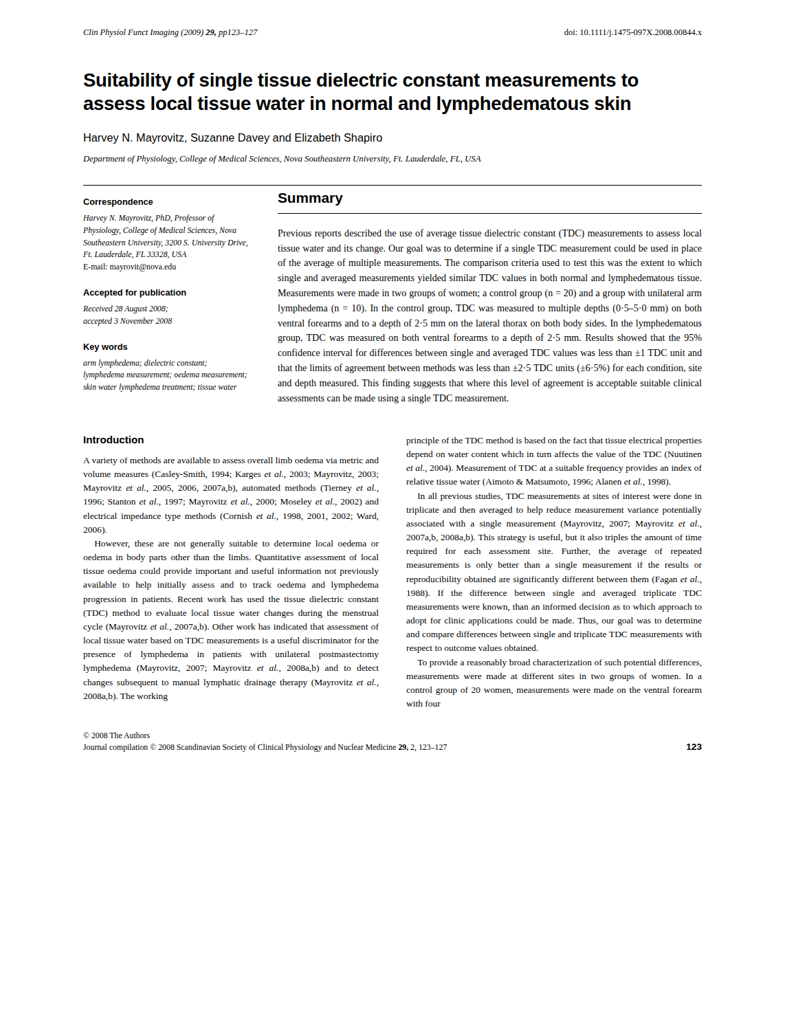Clin Physiol Funct Imaging (2009) 29, pp123–127 doi: 10.1111/j.1475-097X.2008.00844.x
Suitability of single tissue dielectric constant measurements to assess local tissue water in normal and lymphedematous skin
Harvey N. Mayrovitz, Suzanne Davey and Elizabeth Shapiro
Department of Physiology, College of Medical Sciences, Nova Southeastern University, Ft. Lauderdale, FL, USA
Correspondence
Harvey N. Mayrovitz, PhD, Professor of Physiology, College of Medical Sciences, Nova Southeastern University, 3200 S. University Drive, Ft. Lauderdale, FL 33328, USA
E-mail: mayrovit@nova.edu
Accepted for publication
Received 28 August 2008;
accepted 3 November 2008
Key words
arm lymphedema; dielectric constant; lymphedema measurement; oedema measurement; skin water lymphedema treatment; tissue water
Summary
Previous reports described the use of average tissue dielectric constant (TDC) measurements to assess local tissue water and its change. Our goal was to determine if a single TDC measurement could be used in place of the average of multiple measurements. The comparison criteria used to test this was the extent to which single and averaged measurements yielded similar TDC values in both normal and lymphedematous tissue. Measurements were made in two groups of women; a control group (n = 20) and a group with unilateral arm lymphedema (n = 10). In the control group, TDC was measured to multiple depths (0·5–5·0 mm) on both ventral forearms and to a depth of 2·5 mm on the lateral thorax on both body sides. In the lymphedematous group, TDC was measured on both ventral forearms to a depth of 2·5 mm. Results showed that the 95% confidence interval for differences between single and averaged TDC values was less than ±1 TDC unit and that the limits of agreement between methods was less than ±2·5 TDC units (±6·5%) for each condition, site and depth measured. This finding suggests that where this level of agreement is acceptable suitable clinical assessments can be made using a single TDC measurement.
Introduction
A variety of methods are available to assess overall limb oedema via metric and volume measures (Casley-Smith, 1994; Karges et al., 2003; Mayrovitz, 2003; Mayrovitz et al., 2005, 2006, 2007a,b), automated methods (Tierney et al., 1996; Stanton et al., 1997; Mayrovitz et al., 2000; Moseley et al., 2002) and electrical impedance type methods (Cornish et al., 1998, 2001, 2002; Ward, 2006).
However, these are not generally suitable to determine local oedema or oedema in body parts other than the limbs. Quantitative assessment of local tissue oedema could provide important and useful information not previously available to help initially assess and to track oedema and lymphedema progression in patients. Recent work has used the tissue dielectric constant (TDC) method to evaluate local tissue water changes during the menstrual cycle (Mayrovitz et al., 2007a,b). Other work has indicated that assessment of local tissue water based on TDC measurements is a useful discriminator for the presence of lymphedema in patients with unilateral postmastectomy lymphedema (Mayrovitz, 2007; Mayrovitz et al., 2008a,b) and to detect changes subsequent to manual lymphatic drainage therapy (Mayrovitz et al., 2008a,b). The working
principle of the TDC method is based on the fact that tissue electrical properties depend on water content which in turn affects the value of the TDC (Nuutinen et al., 2004). Measurement of TDC at a suitable frequency provides an index of relative tissue water (Aimoto & Matsumoto, 1996; Alanen et al., 1998).
In all previous studies, TDC measurements at sites of interest were done in triplicate and then averaged to help reduce measurement variance potentially associated with a single measurement (Mayrovitz, 2007; Mayrovitz et al., 2007a,b, 2008a,b). This strategy is useful, but it also triples the amount of time required for each assessment site. Further, the average of repeated measurements is only better than a single measurement if the results or reproducibility obtained are significantly different between them (Fagan et al., 1988). If the difference between single and averaged triplicate TDC measurements were known, than an informed decision as to which approach to adopt for clinic applications could be made. Thus, our goal was to determine and compare differences between single and triplicate TDC measurements with respect to outcome values obtained.
To provide a reasonably broad characterization of such potential differences, measurements were made at different sites in two groups of women. In a control group of 20 women, measurements were made on the ventral forearm with four
© 2008 The Authors
Journal compilation © 2008 Scandinavian Society of Clinical Physiology and Nuclear Medicine 29, 2, 123–127
123